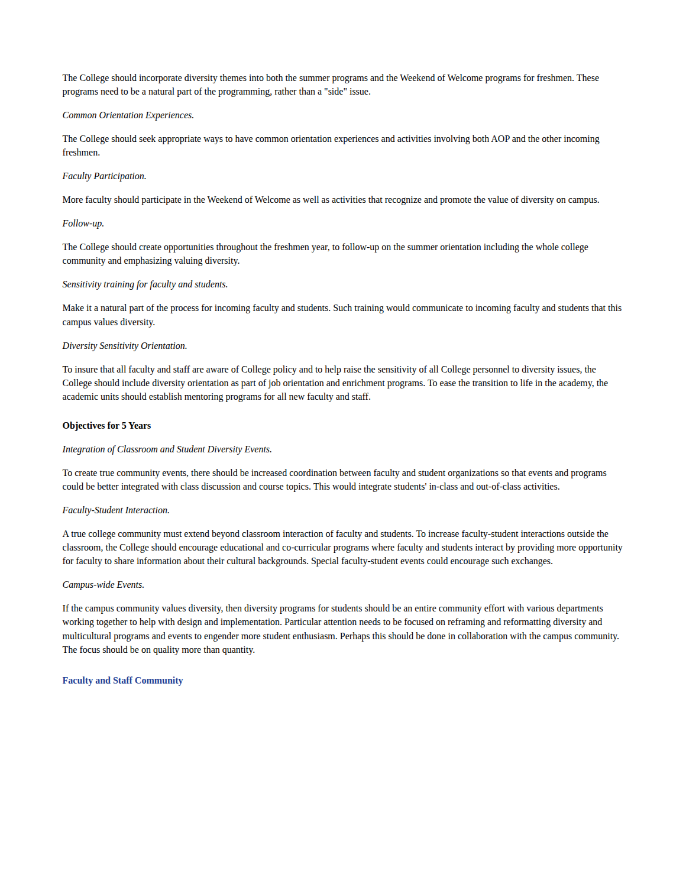The College should incorporate diversity themes into both the summer programs and the Weekend of Welcome programs for freshmen. These programs need to be a natural part of the programming, rather than a "side" issue.
Common Orientation Experiences.
The College should seek appropriate ways to have common orientation experiences and activities involving both AOP and the other incoming freshmen.
Faculty Participation.
More faculty should participate in the Weekend of Welcome as well as activities that recognize and promote the value of diversity on campus.
Follow-up.
The College should create opportunities throughout the freshmen year, to follow-up on the summer orientation including the whole college community and emphasizing valuing diversity.
Sensitivity training for faculty and students.
Make it a natural part of the process for incoming faculty and students. Such training would communicate to incoming faculty and students that this campus values diversity.
Diversity Sensitivity Orientation.
To insure that all faculty and staff are aware of College policy and to help raise the sensitivity of all College personnel to diversity issues, the College should include diversity orientation as part of job orientation and enrichment programs. To ease the transition to life in the academy, the academic units should establish mentoring programs for all new faculty and staff.
Objectives for 5 Years
Integration of Classroom and Student Diversity Events.
To create true community events, there should be increased coordination between faculty and student organizations so that events and programs could be better integrated with class discussion and course topics. This would integrate students' in-class and out-of-class activities.
Faculty-Student Interaction.
A true college community must extend beyond classroom interaction of faculty and students. To increase faculty-student interactions outside the classroom, the College should encourage educational and co-curricular programs where faculty and students interact by providing more opportunity for faculty to share information about their cultural backgrounds. Special faculty-student events could encourage such exchanges.
Campus-wide Events.
If the campus community values diversity, then diversity programs for students should be an entire community effort with various departments working together to help with design and implementation. Particular attention needs to be focused on reframing and reformatting diversity and multicultural programs and events to engender more student enthusiasm. Perhaps this should be done in collaboration with the campus community. The focus should be on quality more than quantity.
Faculty and Staff Community